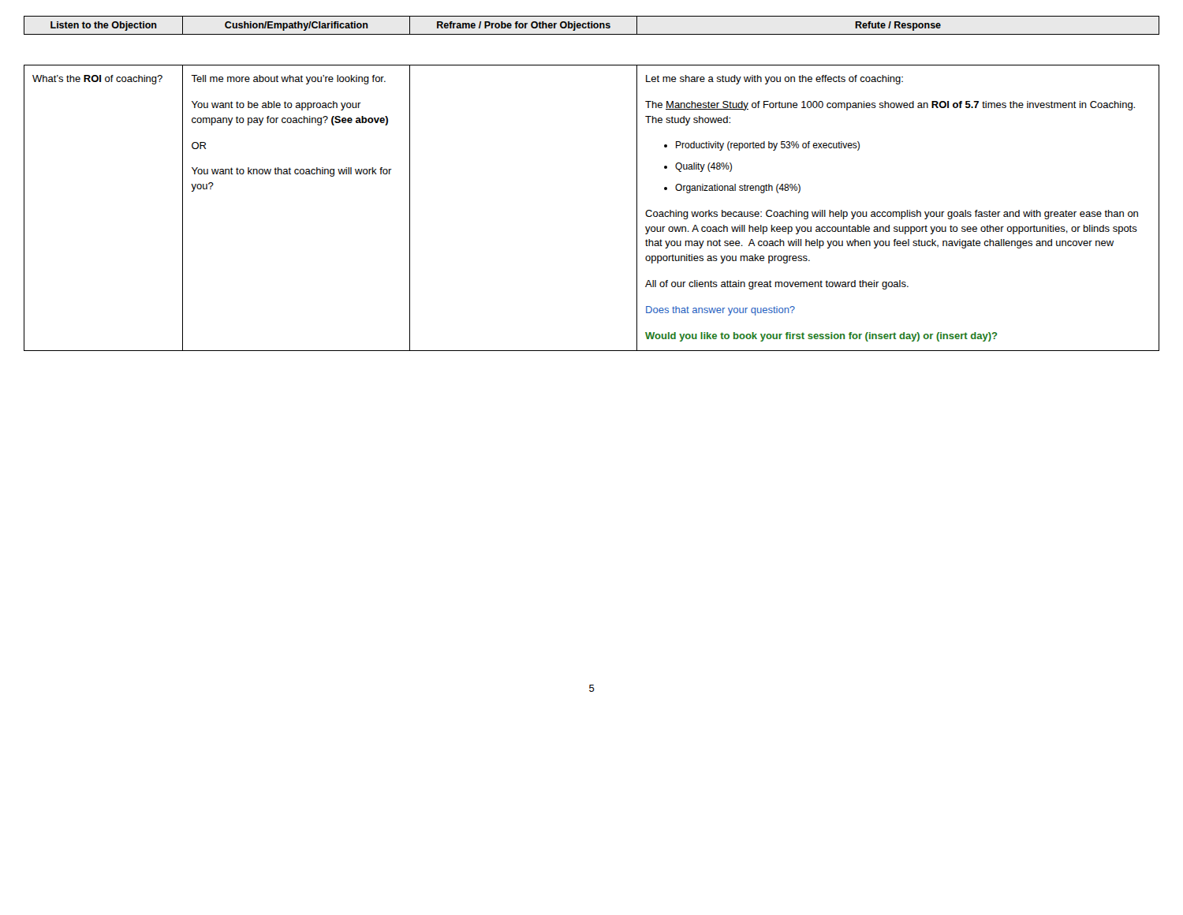| Listen to the Objection | Cushion/Empathy/Clarification | Reframe / Probe for Other Objections | Refute / Response |
| --- | --- | --- | --- |
| What’s the ROI of coaching? | Tell me more about what you’re looking for. You want to be able to approach your company to pay for coaching? (See above) OR You want to know that coaching will work for you? | | Let me share a study with you on the effects of coaching: The Manchester Study of Fortune 1000 companies showed an ROI of 5.7 times the investment in Coaching. The study showed: Productivity (reported by 53% of executives) Quality (48%) Organizational strength (48%) Coaching works because: Coaching will help you accomplish your goals faster and with greater ease than on your own. A coach will help keep you accountable and support you to see other opportunities, or blinds spots that you may not see. A coach will help you when you feel stuck, navigate challenges and uncover new opportunities as you make progress. All of our clients attain great movement toward their goals. Does that answer your question? Would you like to book your first session for (insert day) or (insert day)? |
5